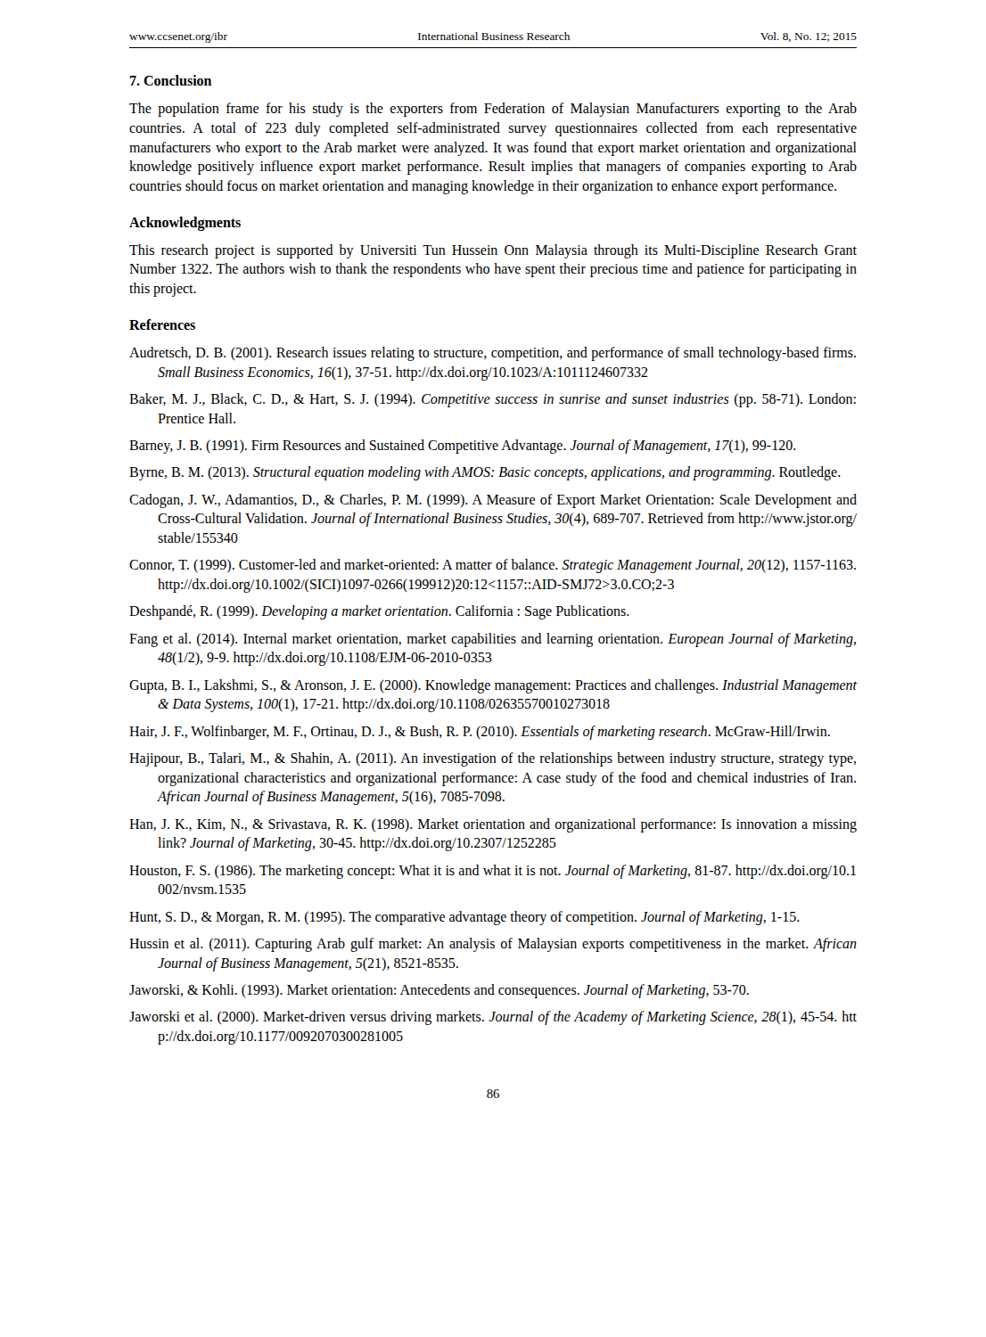www.ccsenet.org/ibr International Business Research Vol. 8, No. 12; 2015
7. Conclusion
The population frame for his study is the exporters from Federation of Malaysian Manufacturers exporting to the Arab countries. A total of 223 duly completed self-administrated survey questionnaires collected from each representative manufacturers who export to the Arab market were analyzed. It was found that export market orientation and organizational knowledge positively influence export market performance. Result implies that managers of companies exporting to Arab countries should focus on market orientation and managing knowledge in their organization to enhance export performance.
Acknowledgments
This research project is supported by Universiti Tun Hussein Onn Malaysia through its Multi-Discipline Research Grant Number 1322. The authors wish to thank the respondents who have spent their precious time and patience for participating in this project.
References
Audretsch, D. B. (2001). Research issues relating to structure, competition, and performance of small technology-based firms. Small Business Economics, 16(1), 37-51. http://dx.doi.org/10.1023/A:1011124607332
Baker, M. J., Black, C. D., & Hart, S. J. (1994). Competitive success in sunrise and sunset industries (pp. 58-71). London: Prentice Hall.
Barney, J. B. (1991). Firm Resources and Sustained Competitive Advantage. Journal of Management, 17(1), 99-120.
Byrne, B. M. (2013). Structural equation modeling with AMOS: Basic concepts, applications, and programming. Routledge.
Cadogan, J. W., Adamantios, D., & Charles, P. M. (1999). A Measure of Export Market Orientation: Scale Development and Cross-Cultural Validation. Journal of International Business Studies, 30(4), 689-707. Retrieved from http://www.jstor.org/stable/155340
Connor, T. (1999). Customer-led and market-oriented: A matter of balance. Strategic Management Journal, 20(12), 1157-1163. http://dx.doi.org/10.1002/(SICI)1097-0266(199912)20:12<1157::AID-SMJ72>3.0.CO;2-3
Deshpandé, R. (1999). Developing a market orientation. California : Sage Publications.
Fang et al. (2014). Internal market orientation, market capabilities and learning orientation. European Journal of Marketing, 48(1/2), 9-9. http://dx.doi.org/10.1108/EJM-06-2010-0353
Gupta, B. I., Lakshmi, S., & Aronson, J. E. (2000). Knowledge management: Practices and challenges. Industrial Management & Data Systems, 100(1), 17-21. http://dx.doi.org/10.1108/02635570010273018
Hair, J. F., Wolfinbarger, M. F., Ortinau, D. J., & Bush, R. P. (2010). Essentials of marketing research. McGraw-Hill/Irwin.
Hajipour, B., Talari, M., & Shahin, A. (2011). An investigation of the relationships between industry structure, strategy type, organizational characteristics and organizational performance: A case study of the food and chemical industries of Iran. African Journal of Business Management, 5(16), 7085-7098.
Han, J. K., Kim, N., & Srivastava, R. K. (1998). Market orientation and organizational performance: Is innovation a missing link? Journal of Marketing, 30-45. http://dx.doi.org/10.2307/1252285
Houston, F. S. (1986). The marketing concept: What it is and what it is not. Journal of Marketing, 81-87. http://dx.doi.org/10.1002/nvsm.1535
Hunt, S. D., & Morgan, R. M. (1995). The comparative advantage theory of competition. Journal of Marketing, 1-15.
Hussin et al. (2011). Capturing Arab gulf market: An analysis of Malaysian exports competitiveness in the market. African Journal of Business Management, 5(21), 8521-8535.
Jaworski, & Kohli. (1993). Market orientation: Antecedents and consequences. Journal of Marketing, 53-70.
Jaworski et al. (2000). Market-driven versus driving markets. Journal of the Academy of Marketing Science, 28(1), 45-54. http://dx.doi.org/10.1177/0092070300281005
86